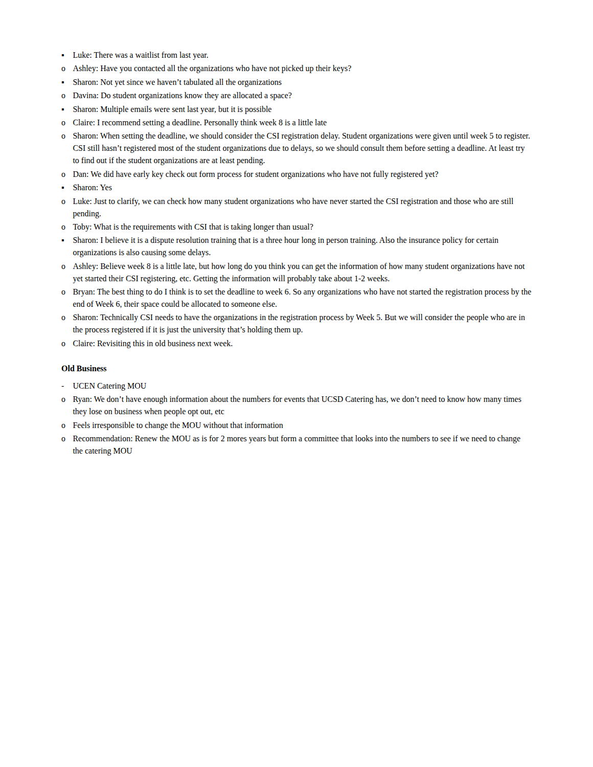Luke: There was a waitlist from last year.
Ashley: Have you contacted all the organizations who have not picked up their keys?
Sharon: Not yet since we haven’t tabulated all the organizations
Davina: Do student organizations know they are allocated a space?
Sharon: Multiple emails were sent last year, but it is possible
Claire: I recommend setting a deadline. Personally think week 8 is a little late
Sharon: When setting the deadline, we should consider the CSI registration delay. Student organizations were given until week 5 to register. CSI still hasn’t registered most of the student organizations due to delays, so we should consult them before setting a deadline. At least try to find out if the student organizations are at least pending.
Dan: We did have early key check out form process for student organizations who have not fully registered yet?
Sharon: Yes
Luke: Just to clarify, we can check how many student organizations who have never started the CSI registration and those who are still pending.
Toby: What is the requirements with CSI that is taking longer than usual?
Sharon: I believe it is a dispute resolution training that is a three hour long in person training. Also the insurance policy for certain organizations is also causing some delays.
Ashley: Believe week 8 is a little late, but how long do you think you can get the information of how many student organizations have not yet started their CSI registering, etc. Getting the information will probably take about 1-2 weeks.
Bryan: The best thing to do I think is to set the deadline to week 6. So any organizations who have not started the registration process by the end of Week 6, their space could be allocated to someone else.
Sharon: Technically CSI needs to have the organizations in the registration process by Week 5. But we will consider the people who are in the process registered if it is just the university that’s holding them up.
Claire: Revisiting this in old business next week.
Old Business
UCEN Catering MOU
Ryan: We don’t have enough information about the numbers for events that UCSD Catering has, we don’t need to know how many times they lose on business when people opt out, etc
Feels irresponsible to change the MOU without that information
Recommendation: Renew the MOU as is for 2 mores years but form a committee that looks into the numbers to see if we need to change the catering MOU